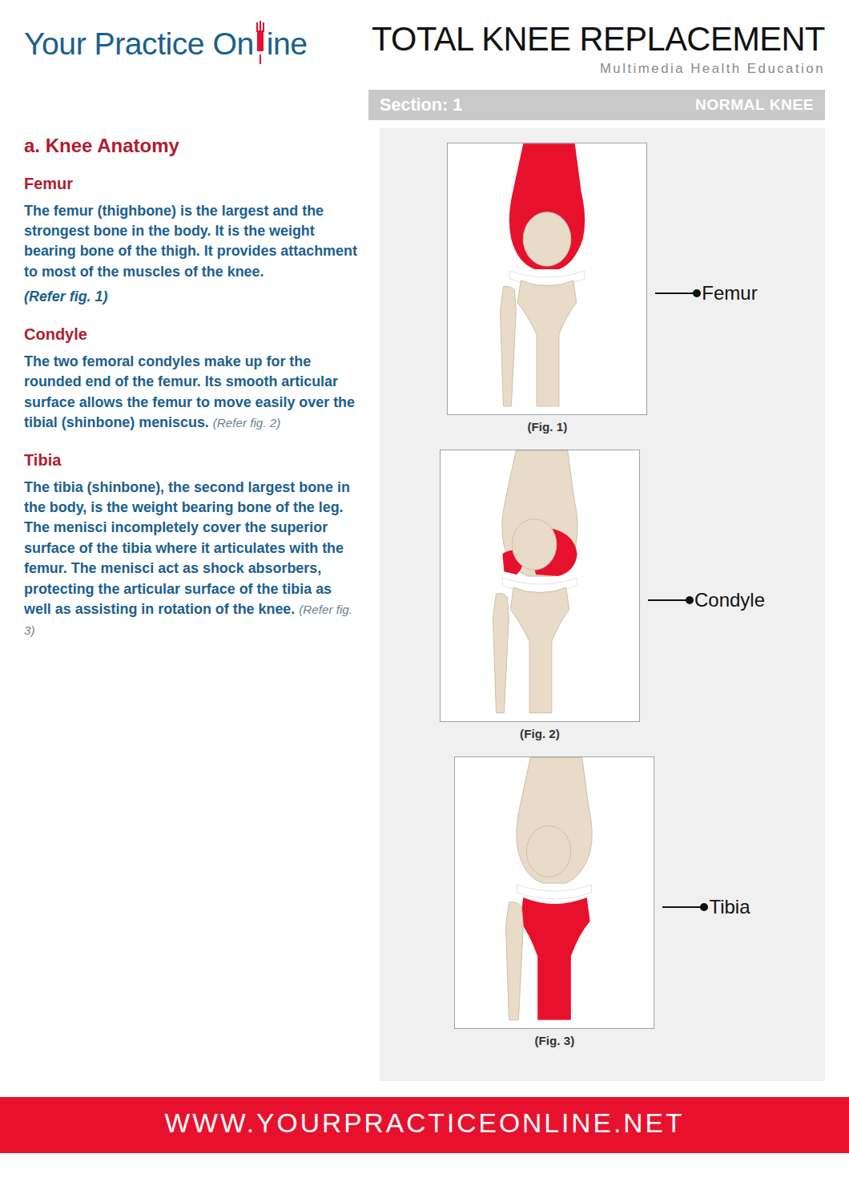Your Practice On ine
Total Knee Replacement
Multimedia Health Education
Section: 1 NORMAL KNEE
a. Knee Anatomy
Femur
The femur (thighbone) is the largest and the strongest bone in the body. It is the weight bearing bone of the thigh. It provides attachment to most of the muscles of the knee.
(Refer fig. 1)
Condyle
The two femoral condyles make up for the rounded end of the femur. Its smooth articular surface allows the femur to move easily over the tibial (shinbone) meniscus. (Refer fig. 2)
Tibia
The tibia (shinbone), the second largest bone in the body, is the weight bearing bone of the leg. The menisci incompletely cover the superior surface of the tibia where it articulates with the femur. The menisci act as shock absorbers, protecting the articular surface of the tibia as well as assisting in rotation of the knee. (Refer fig. 3)
(Fig. 1)
Femur
(Fig. 2)
Condyle
(Fig. 3)
Tibia
WWW.YOURPRACTICEONLINE.NET